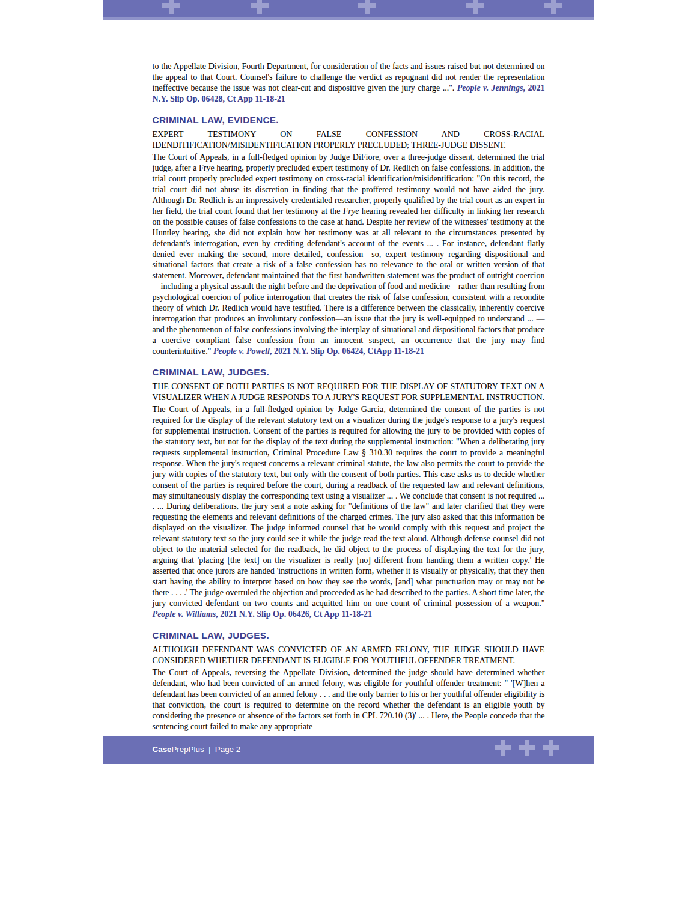to the Appellate Division, Fourth Department, for consideration of the facts and issues raised but not determined on the appeal to that Court. Counsel's failure to challenge the verdict as repugnant did not render the representation ineffective because the issue was not clear-cut and dispositive given the jury charge ...". People v. Jennings, 2021 N.Y. Slip Op. 06428, Ct App 11-18-21
CRIMINAL LAW, EVIDENCE.
EXPERT TESTIMONY ON FALSE CONFESSION AND CROSS-RACIAL IDENDITIFICATION/MISIDENTIFICATION PROPERLY PRECLUDED; THREE-JUDGE DISSENT.
The Court of Appeals, in a full-fledged opinion by Judge DiFiore, over a three-judge dissent, determined the trial judge, after a Frye hearing, properly precluded expert testimony of Dr. Redlich on false confessions. In addition, the trial court properly precluded expert testimony on cross-racial identification/misidentification: "On this record, the trial court did not abuse its discretion in finding that the proffered testimony would not have aided the jury. Although Dr. Redlich is an impressively credentialed researcher, properly qualified by the trial court as an expert in her field, the trial court found that her testimony at the Frye hearing revealed her difficulty in linking her research on the possible causes of false confessions to the case at hand. Despite her review of the witnesses' testimony at the Huntley hearing, she did not explain how her testimony was at all relevant to the circumstances presented by defendant's interrogation, even by crediting defendant's account of the events ... . For instance, defendant flatly denied ever making the second, more detailed, confession—so, expert testimony regarding dispositional and situational factors that create a risk of a false confession has no relevance to the oral or written version of that statement. Moreover, defendant maintained that the first handwritten statement was the product of outright coercion—including a physical assault the night before and the deprivation of food and medicine—rather than resulting from psychological coercion of police interrogation that creates the risk of false confession, consistent with a recondite theory of which Dr. Redlich would have testified. There is a difference between the classically, inherently coercive interrogation that produces an involuntary confession—an issue that the jury is well-equipped to understand ... —and the phenomenon of false confessions involving the interplay of situational and dispositional factors that produce a coercive compliant false confession from an innocent suspect, an occurrence that the jury may find counterintuitive." People v. Powell, 2021 N.Y. Slip Op. 06424, CtApp 11-18-21
CRIMINAL LAW, JUDGES.
THE CONSENT OF BOTH PARTIES IS NOT REQUIRED FOR THE DISPLAY OF STATUTORY TEXT ON A VISUALIZER WHEN A JUDGE RESPONDS TO A JURY'S REQUEST FOR SUPPLEMENTAL INSTRUCTION.
The Court of Appeals, in a full-fledged opinion by Judge Garcia, determined the consent of the parties is not required for the display of the relevant statutory text on a visualizer during the judge's response to a jury's request for supplemental instruction. Consent of the parties is required for allowing the jury to be provided with copies of the statutory text, but not for the display of the text during the supplemental instruction: "When a deliberating jury requests supplemental instruction, Criminal Procedure Law § 310.30 requires the court to provide a meaningful response. When the jury's request concerns a relevant criminal statute, the law also permits the court to provide the jury with copies of the statutory text, but only with the consent of both parties. This case asks us to decide whether consent of the parties is required before the court, during a readback of the requested law and relevant definitions, may simultaneously display the corresponding text using a visualizer ... . We conclude that consent is not required ... . ... During deliberations, the jury sent a note asking for "definitions of the law" and later clarified that they were requesting the elements and relevant definitions of the charged crimes. The jury also asked that this information be displayed on the visualizer. The judge informed counsel that he would comply with this request and project the relevant statutory text so the jury could see it while the judge read the text aloud. Although defense counsel did not object to the material selected for the readback, he did object to the process of displaying the text for the jury, arguing that 'placing [the text] on the visualizer is really [no] different from handing them a written copy.' He asserted that once jurors are handed 'instructions in written form, whether it is visually or physically, that they then start having the ability to interpret based on how they see the words, [and] what punctuation may or may not be there . . . .' The judge overruled the objection and proceeded as he had described to the parties. A short time later, the jury convicted defendant on two counts and acquitted him on one count of criminal possession of a weapon." People v. Williams, 2021 N.Y. Slip Op. 06426, Ct App 11-18-21
CRIMINAL LAW, JUDGES.
ALTHOUGH DEFENDANT WAS CONVICTED OF AN ARMED FELONY, THE JUDGE SHOULD HAVE CONSIDERED WHETHER DEFENDANT IS ELIGIBLE FOR YOUTHFUL OFFENDER TREATMENT.
The Court of Appeals, reversing the Appellate Division, determined the judge should have determined whether defendant, who had been convicted of an armed felony, was eligible for youthful offender treatment: " '[W]hen a defendant has been convicted of an armed felony . . . and the only barrier to his or her youthful offender eligibility is that conviction, the court is required to determine on the record whether the defendant is an eligible youth by considering the presence or absence of the factors set forth in CPL 720.10 (3)' ... . Here, the People concede that the sentencing court failed to make any appropriate
Case PrepPlus | Page 2